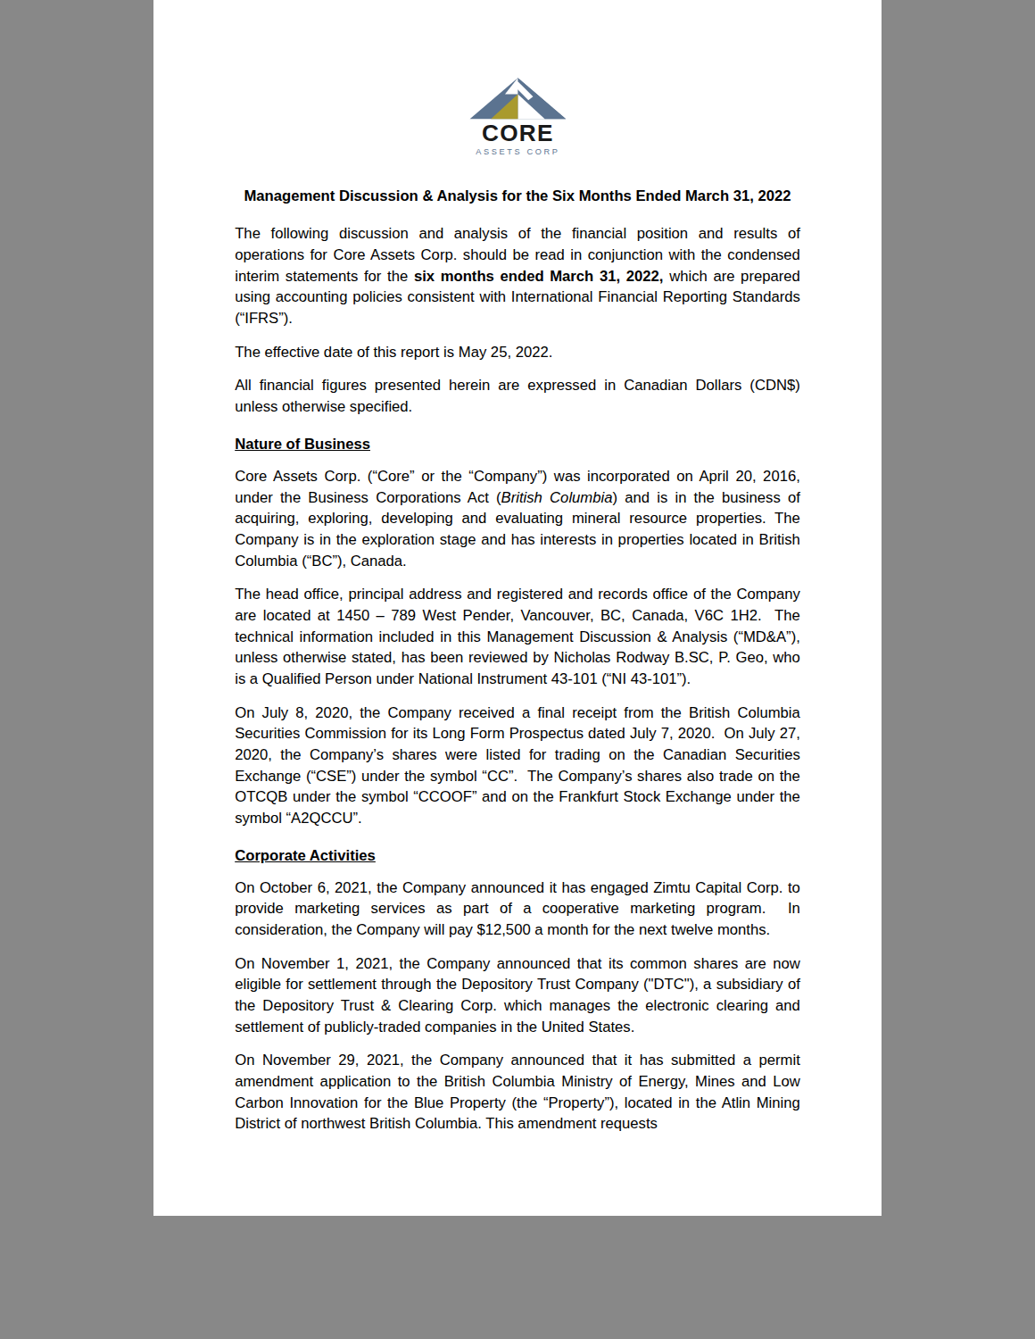CORE ASSETS CORP
Management Discussion & Analysis for the Six Months Ended March 31, 2022
The following discussion and analysis of the financial position and results of operations for Core Assets Corp. should be read in conjunction with the condensed interim statements for the six months ended March 31, 2022, which are prepared using accounting policies consistent with International Financial Reporting Standards (“IFRS”).
The effective date of this report is May 25, 2022.
All financial figures presented herein are expressed in Canadian Dollars (CDN$) unless otherwise specified.
Nature of Business
Core Assets Corp. (“Core” or the “Company”) was incorporated on April 20, 2016, under the Business Corporations Act (British Columbia) and is in the business of acquiring, exploring, developing and evaluating mineral resource properties. The Company is in the exploration stage and has interests in properties located in British Columbia (“BC”), Canada.
The head office, principal address and registered and records office of the Company are located at 1450 – 789 West Pender, Vancouver, BC, Canada, V6C 1H2. The technical information included in this Management Discussion & Analysis (“MD&A”), unless otherwise stated, has been reviewed by Nicholas Rodway B.SC, P. Geo, who is a Qualified Person under National Instrument 43-101 (“NI 43-101”).
On July 8, 2020, the Company received a final receipt from the British Columbia Securities Commission for its Long Form Prospectus dated July 7, 2020. On July 27, 2020, the Company’s shares were listed for trading on the Canadian Securities Exchange (“CSE”) under the symbol “CC”. The Company’s shares also trade on the OTCQB under the symbol “CCOOF” and on the Frankfurt Stock Exchange under the symbol “A2QCCU”.
Corporate Activities
On October 6, 2021, the Company announced it has engaged Zimtu Capital Corp. to provide marketing services as part of a cooperative marketing program. In consideration, the Company will pay $12,500 a month for the next twelve months.
On November 1, 2021, the Company announced that its common shares are now eligible for settlement through the Depository Trust Company ("DTC"), a subsidiary of the Depository Trust & Clearing Corp. which manages the electronic clearing and settlement of publicly-traded companies in the United States.
On November 29, 2021, the Company announced that it has submitted a permit amendment application to the British Columbia Ministry of Energy, Mines and Low Carbon Innovation for the Blue Property (the “Property”), located in the Atlin Mining District of northwest British Columbia. This amendment requests